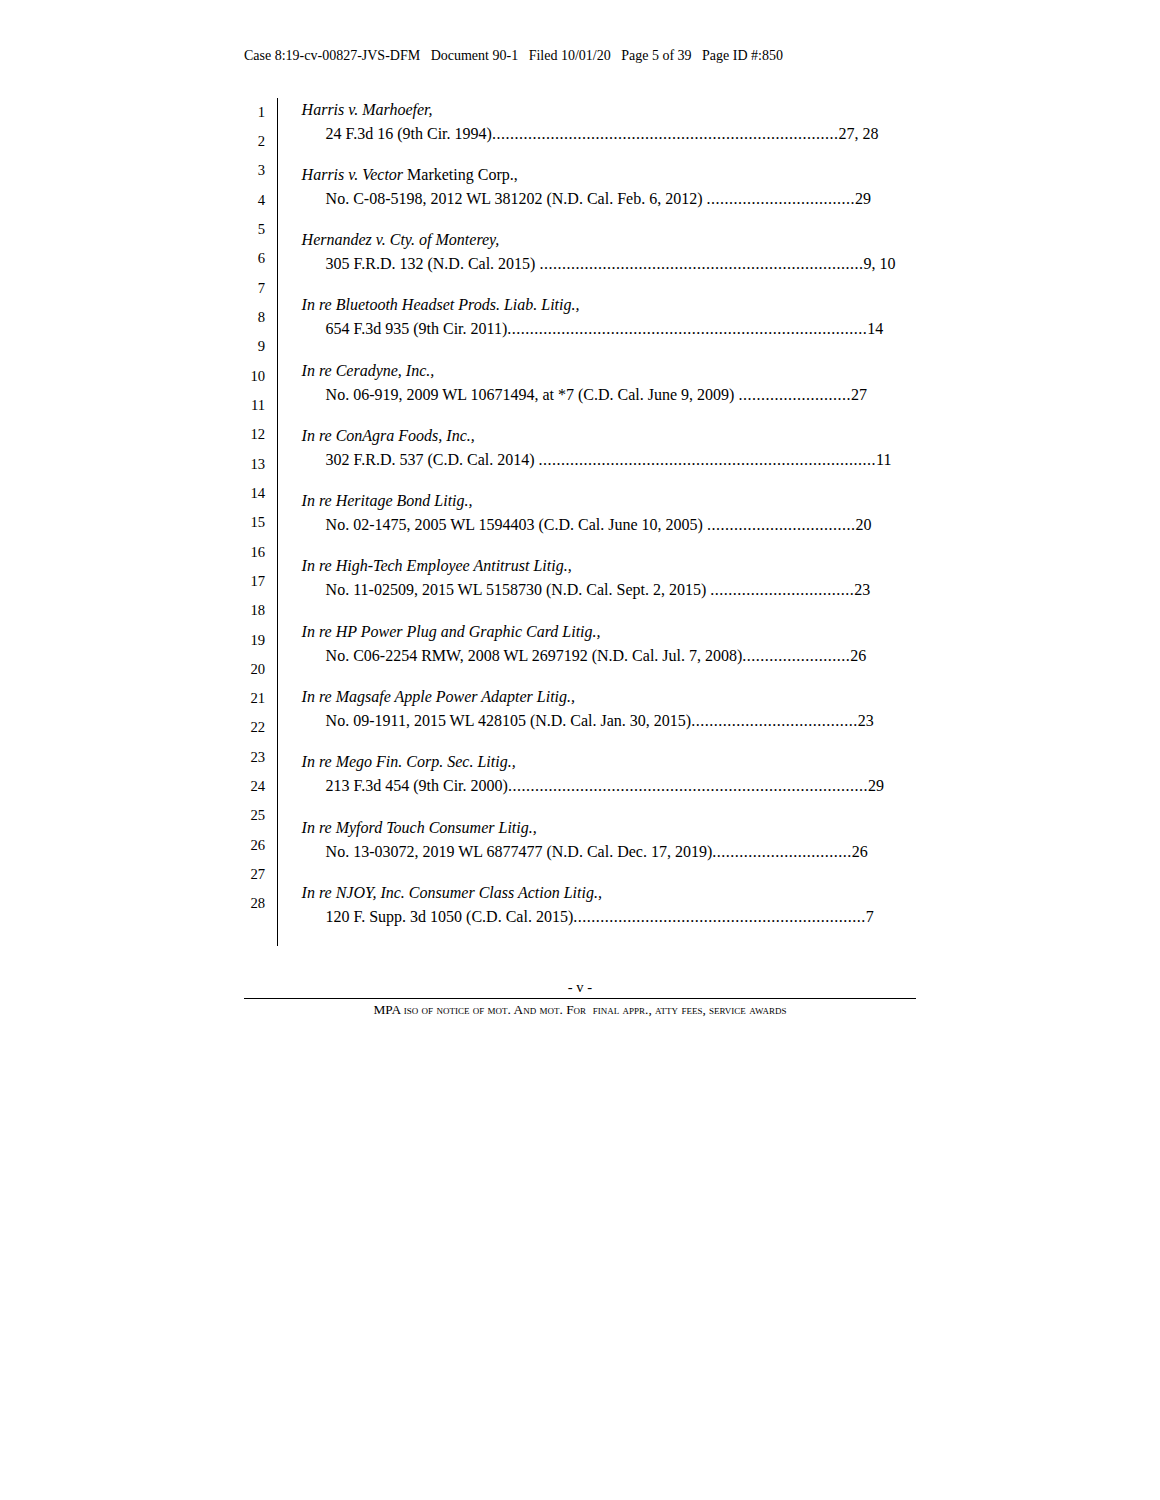Case 8:19-cv-00827-JVS-DFM Document 90-1 Filed 10/01/20 Page 5 of 39 Page ID #:850
1
2
3
4
5
6
7
8
9
10
11
12
13
14
15
16
17
18
19
20
21
22
23
24
25
26
27
28
Harris v. Marhoefer,
24 F.3d 16 (9th Cir. 1994)............................................................................. 27, 28
Harris v. Vector Marketing Corp.,
No. C-08-5198, 2012 WL 381202 (N.D. Cal. Feb. 6, 2012) ................................. 29
Hernandez v. Cty. of Monterey,
305 F.R.D. 132 (N.D. Cal. 2015) ........................................................................ 9, 10
In re Bluetooth Headset Prods. Liab. Litig.,
654 F.3d 935 (9th Cir. 2011)................................................................................ 14
In re Ceradyne, Inc.,
No. 06-919, 2009 WL 10671494, at *7 (C.D. Cal. June 9, 2009) ......................... 27
In re ConAgra Foods, Inc.,
302 F.R.D. 537 (C.D. Cal. 2014) ........................................................................... 11
In re Heritage Bond Litig.,
No. 02-1475, 2005 WL 1594403 (C.D. Cal. June 10, 2005) ................................. 20
In re High-Tech Employee Antitrust Litig.,
No. 11-02509, 2015 WL 5158730 (N.D. Cal. Sept. 2, 2015) ................................ 23
In re HP Power Plug and Graphic Card Litig.,
No. C06-2254 RMW, 2008 WL 2697192 (N.D. Cal. Jul. 7, 2008)........................ 26
In re Magsafe Apple Power Adapter Litig.,
No. 09-1911, 2015 WL 428105 (N.D. Cal. Jan. 30, 2015)..................................... 23
In re Mego Fin. Corp. Sec. Litig.,
213 F.3d 454 (9th Cir. 2000)................................................................................ 29
In re Myford Touch Consumer Litig.,
No. 13-03072, 2019 WL 6877477 (N.D. Cal. Dec. 17, 2019)............................... 26
In re NJOY, Inc. Consumer Class Action Litig.,
120 F. Supp. 3d 1050 (C.D. Cal. 2015)................................................................. 7
- v -
MPA iso of notice of mot. And mot. For final appr., atty fees, service awards